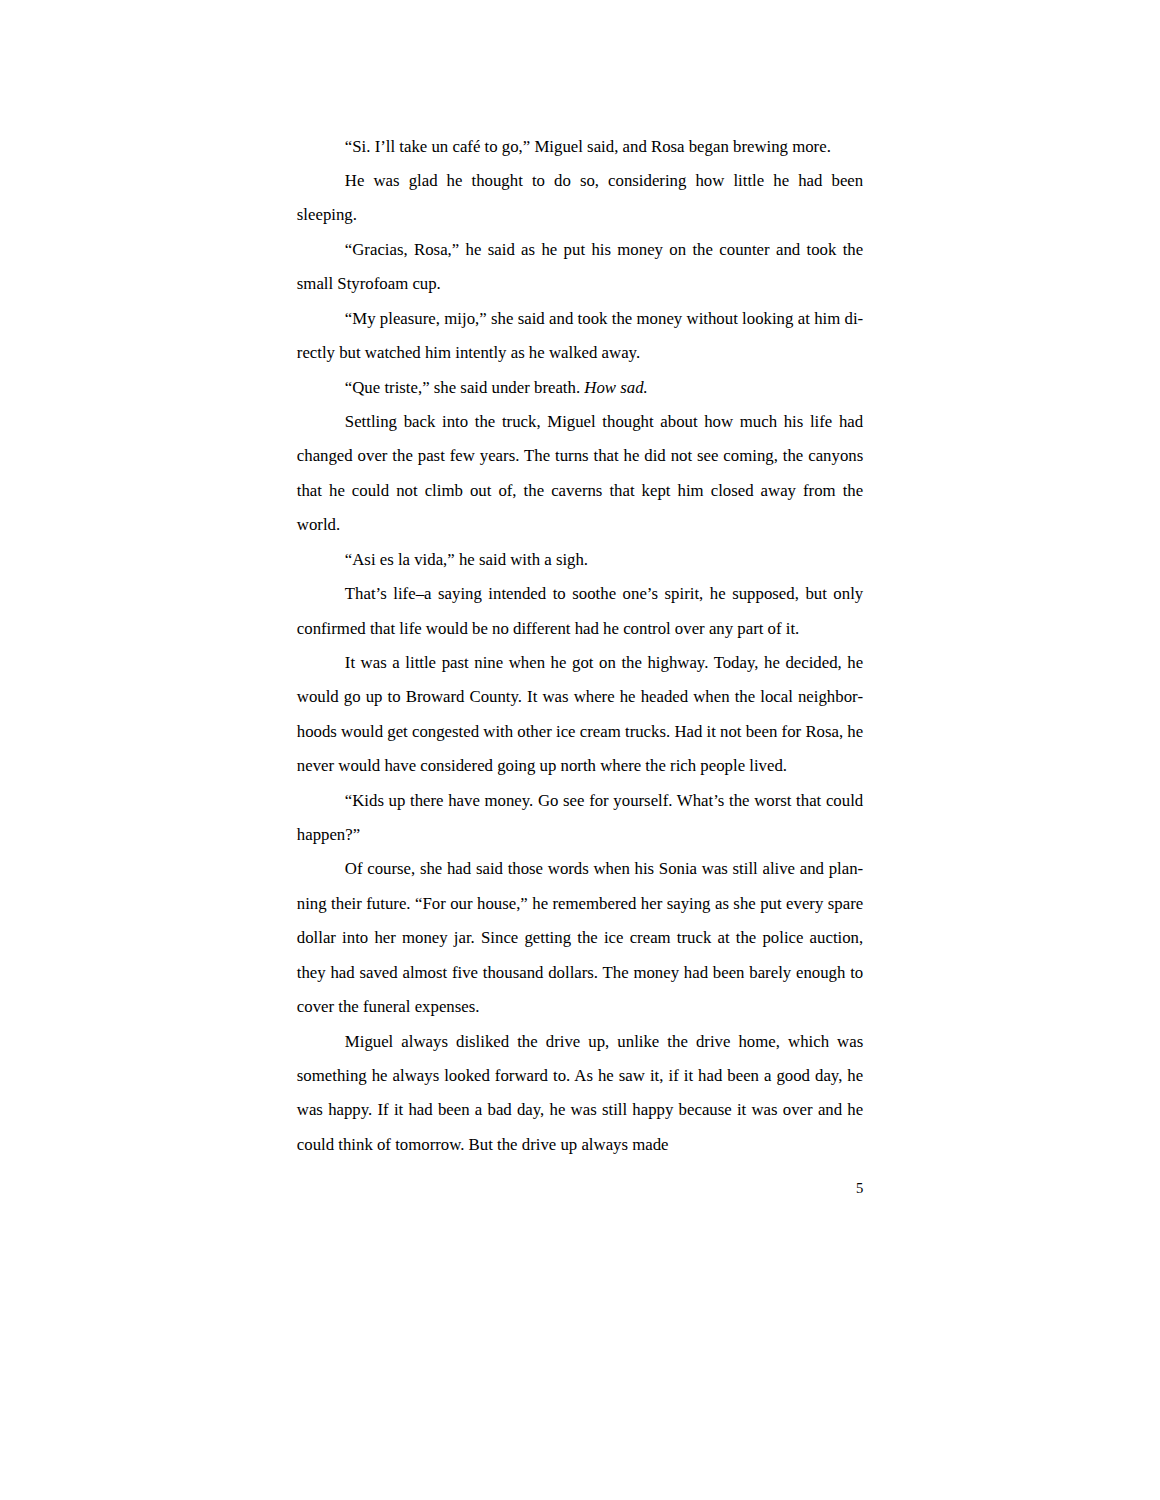“Si. I’ll take un café to go,” Miguel said, and Rosa began brewing more.
He was glad he thought to do so, considering how little he had been sleeping.
“Gracias, Rosa,” he said as he put his money on the counter and took the small Styrofoam cup.
“My pleasure, mijo,” she said and took the money without looking at him directly but watched him intently as he walked away.
“Que triste,” she said under breath. How sad.
Settling back into the truck, Miguel thought about how much his life had changed over the past few years. The turns that he did not see coming, the canyons that he could not climb out of, the caverns that kept him closed away from the world.
“Asi es la vida,” he said with a sigh.
That’s life–a saying intended to soothe one’s spirit, he supposed, but only confirmed that life would be no different had he control over any part of it.
It was a little past nine when he got on the highway. Today, he decided, he would go up to Broward County. It was where he headed when the local neighborhoods would get congested with other ice cream trucks. Had it not been for Rosa, he never would have considered going up north where the rich people lived.
“Kids up there have money. Go see for yourself. What’s the worst that could happen?”
Of course, she had said those words when his Sonia was still alive and planning their future. “For our house,” he remembered her saying as she put every spare dollar into her money jar. Since getting the ice cream truck at the police auction, they had saved almost five thousand dollars. The money had been barely enough to cover the funeral expenses.
Miguel always disliked the drive up, unlike the drive home, which was something he always looked forward to. As he saw it, if it had been a good day, he was happy. If it had been a bad day, he was still happy because it was over and he could think of tomorrow. But the drive up always made
5